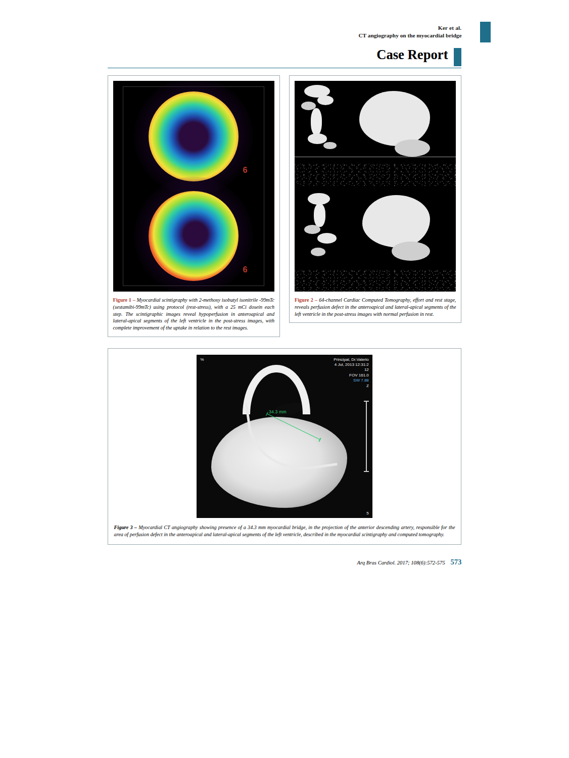Ker et al.
CT angiography on the myocardial bridge
Case Report
6
6
Figure 1 – Myocardial scintigraphy with 2-methoxy isobutyl isonitrile -99mTc (sestamibi-99mTc) using protocol (rest-stress), with a 25 mCi dosein each step. The scintigraphic images reveal hypoperfusion in anteroapical and lateral-apical segments of the left ventricle in the post-stress images, with complete improvement of the uptake in relation to the rest images.
Figure 2 – 64-channel Cardiac Computed Tomography, effort and rest stage, reveals perfusion defect in the anteroapical and lateral-apical segments of the left ventricle in the post-stress images with normal perfusion in rest.
34.3 mm
%
Principal, Dr.Valerio
4 Jul, 2013 12:31:2
12
FOV 161.0
SW 7.88
Z
5
Figure 3 – Myocardial CT angiography showing presence of a 34.3 mm myocardial bridge, in the projection of the anterior descending artery, responsible for the area of perfusion defect in the anteroapical and lateral-apical segments of the left ventricle, described in the myocardial scintigraphy and computed tomography.
Arq Bras Cardiol. 2017; 108(6):572-575 573